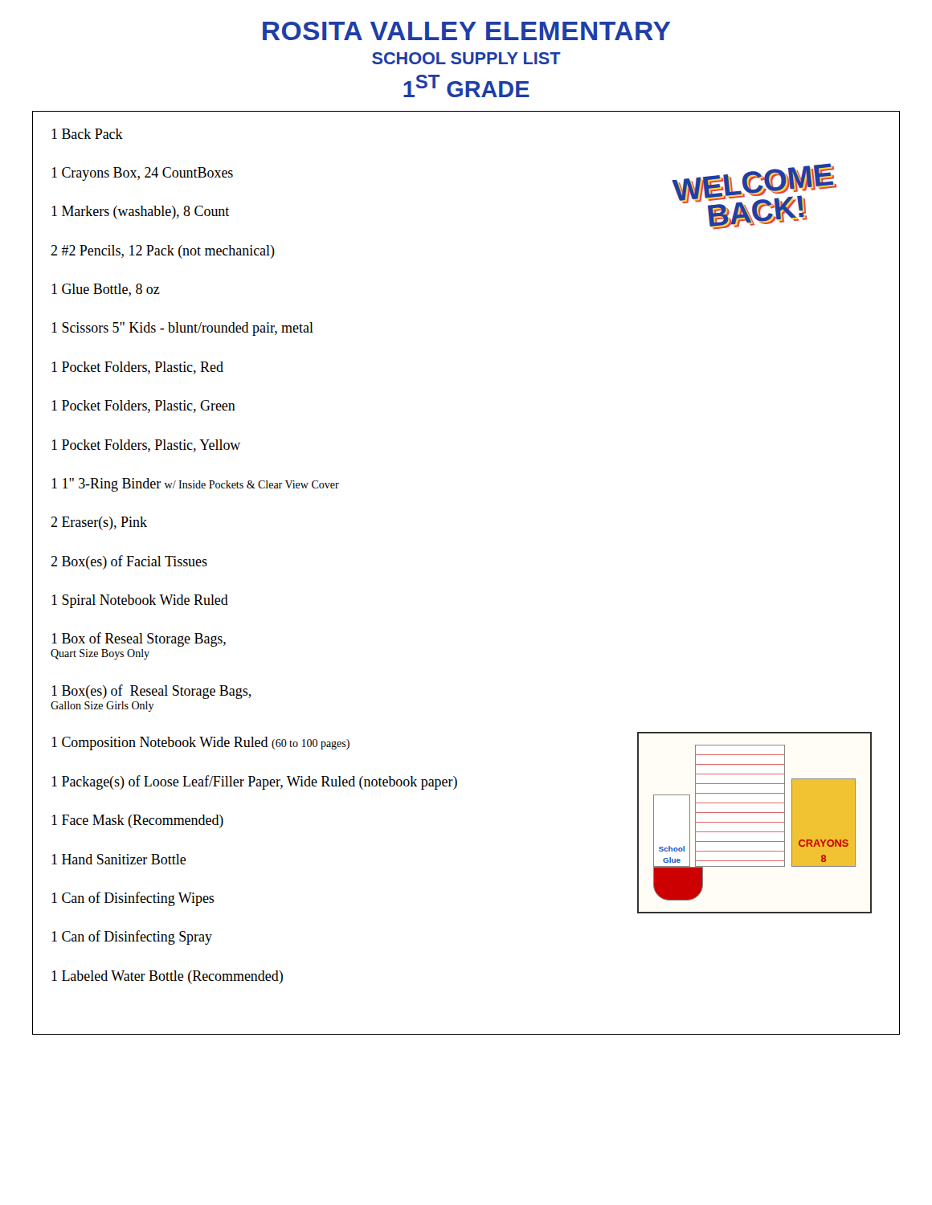ROSITA VALLEY ELEMENTARY
SCHOOL SUPPLY LIST
1ST GRADE
1 Back Pack
1 Crayons Box, 24 CountBoxes
1 Markers (washable), 8 Count
2 #2 Pencils, 12 Pack (not mechanical)
1 Glue Bottle, 8 oz
1 Scissors 5" Kids - blunt/rounded pair, metal
1 Pocket Folders, Plastic, Red
1 Pocket Folders, Plastic, Green
1 Pocket Folders, Plastic, Yellow
1 1" 3-Ring Binder w/ Inside Pockets & Clear View Cover
2 Eraser(s), Pink
2 Box(es) of Facial Tissues
1 Spiral Notebook Wide Ruled
1 Box of Reseal Storage Bags,Quart Size Boys Only
1 Box(es) of Reseal Storage Bags,Gallon Size Girls Only
1 Composition Notebook Wide Ruled (60 to 100 pages)
1 Package(s) of Loose Leaf/Filler Paper, Wide Ruled (notebook paper)
1 Face Mask (Recommended)
1 Hand Sanitizer Bottle
1 Can of Disinfecting Wipes
1 Can of Disinfecting Spray
1 Labeled Water Bottle (Recommended)
WELCOME
BACK!
School
Glue CRAYONS
8